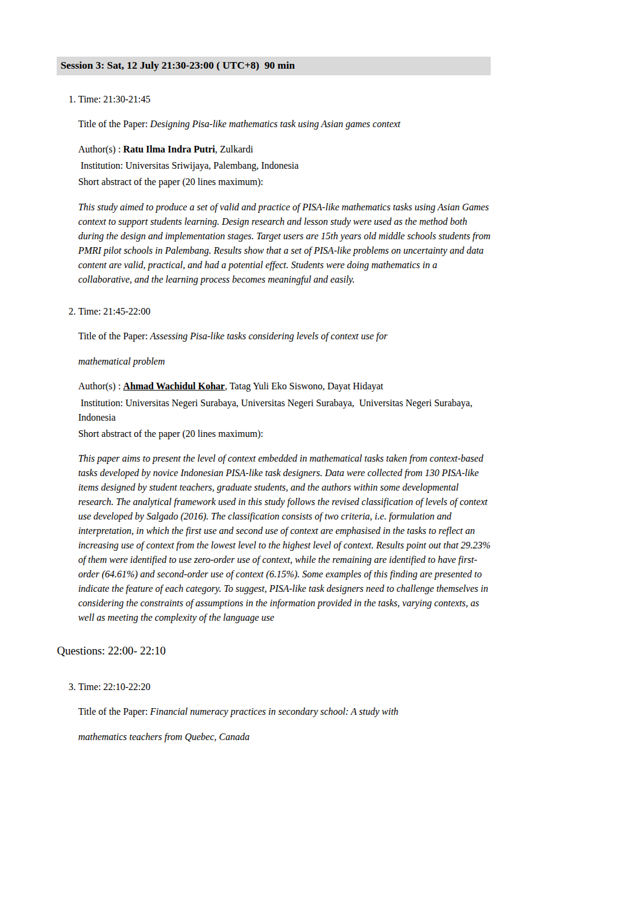Session 3: Sat, 12 July 21:30-23:00 ( UTC+8) 90 min
Time: 21:30-21:45
Title of the Paper: Designing Pisa-like mathematics task using Asian games context
Author(s) : Ratu Ilma Indra Putri, Zulkardi
Institution: Universitas Sriwijaya, Palembang, Indonesia
Short abstract of the paper (20 lines maximum):
This study aimed to produce a set of valid and practice of PISA-like mathematics tasks using Asian Games context to support students learning. Design research and lesson study were used as the method both during the design and implementation stages. Target users are 15th years old middle schools students from PMRI pilot schools in Palembang. Results show that a set of PISA-like problems on uncertainty and data content are valid, practical, and had a potential effect. Students were doing mathematics in a collaborative, and the learning process becomes meaningful and easily.
Time: 21:45-22:00
Title of the Paper: Assessing Pisa-like tasks considering levels of context use for
mathematical problem
Author(s) : Ahmad Wachidul Kohar, Tatag Yuli Eko Siswono, Dayat Hidayat
Institution: Universitas Negeri Surabaya, Universitas Negeri Surabaya, Universitas Negeri Surabaya, Indonesia
Short abstract of the paper (20 lines maximum):
This paper aims to present the level of context embedded in mathematical tasks taken from context-based tasks developed by novice Indonesian PISA-like task designers. Data were collected from 130 PISA-like items designed by student teachers, graduate students, and the authors within some developmental research. The analytical framework used in this study follows the revised classification of levels of context use developed by Salgado (2016). The classification consists of two criteria, i.e. formulation and interpretation, in which the first use and second use of context are emphasised in the tasks to reflect an increasing use of context from the lowest level to the highest level of context. Results point out that 29.23% of them were identified to use zero-order use of context, while the remaining are identified to have first-order (64.61%) and second-order use of context (6.15%). Some examples of this finding are presented to indicate the feature of each category. To suggest, PISA-like task designers need to challenge themselves in considering the constraints of assumptions in the information provided in the tasks, varying contexts, as well as meeting the complexity of the language use
Questions: 22:00- 22:10
Time: 22:10-22:20
Title of the Paper: Financial numeracy practices in secondary school: A study with
mathematics teachers from Quebec, Canada